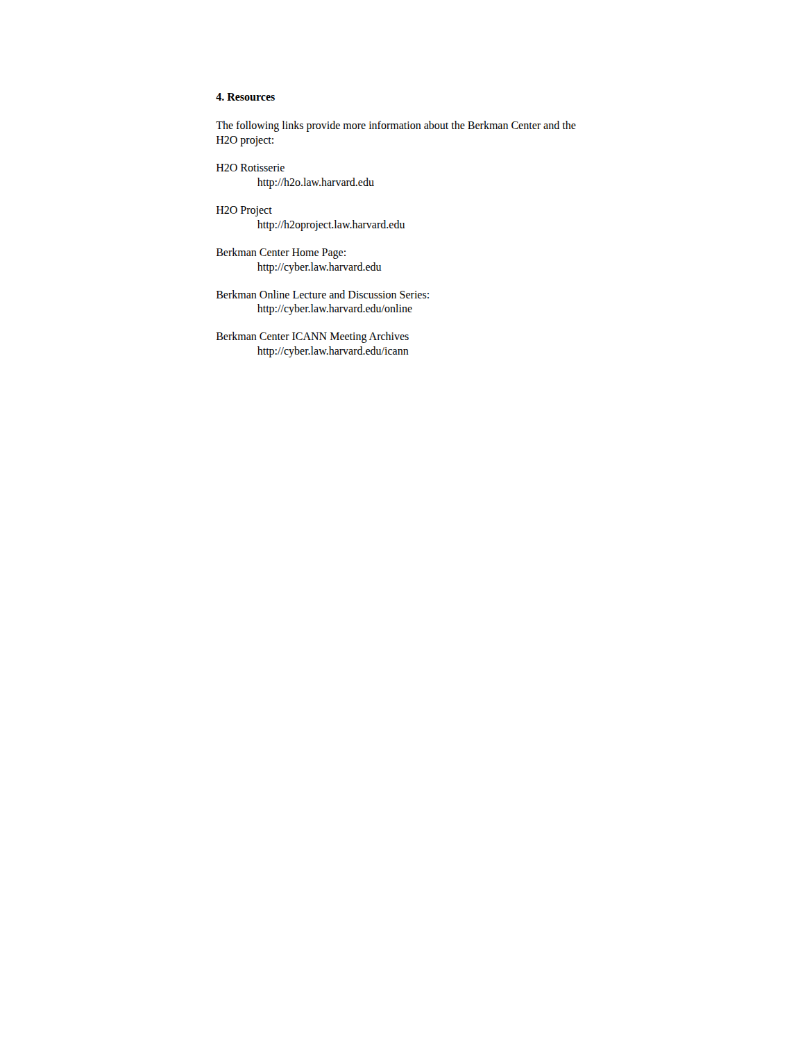4. Resources
The following links provide more information about the Berkman Center and the H2O project:
H2O Rotisserie
http://h2o.law.harvard.edu
H2O Project
http://h2oproject.law.harvard.edu
Berkman Center Home Page:
http://cyber.law.harvard.edu
Berkman Online Lecture and Discussion Series:
http://cyber.law.harvard.edu/online
Berkman Center ICANN Meeting Archives
http://cyber.law.harvard.edu/icann